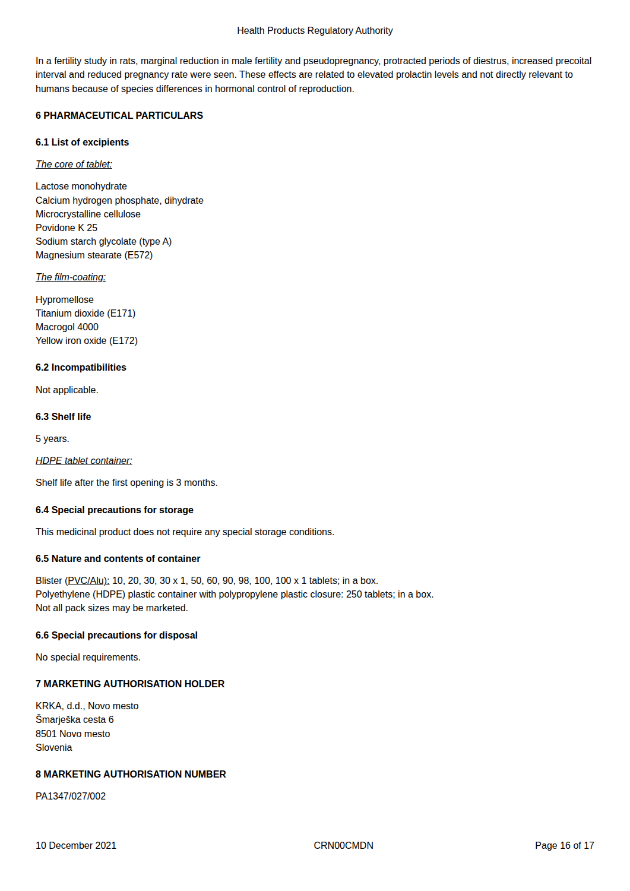Health Products Regulatory Authority
In a fertility study in rats, marginal reduction in male fertility and pseudopregnancy, protracted periods of diestrus, increased precoital interval and reduced pregnancy rate were seen. These effects are related to elevated prolactin levels and not directly relevant to humans because of species differences in hormonal control of reproduction.
6 PHARMACEUTICAL PARTICULARS
6.1 List of excipients
The core of tablet:
Lactose monohydrate
Calcium hydrogen phosphate, dihydrate
Microcrystalline cellulose
Povidone K 25
Sodium starch glycolate (type A)
Magnesium stearate (E572)
The film-coating:
Hypromellose
Titanium dioxide (E171)
Macrogol 4000
Yellow iron oxide (E172)
6.2 Incompatibilities
Not applicable.
6.3 Shelf life
5 years.
HDPE tablet container:
Shelf life after the first opening is 3 months.
6.4 Special precautions for storage
This medicinal product does not require any special storage conditions.
6.5 Nature and contents of container
Blister (PVC/Alu): 10, 20, 30, 30 x 1, 50, 60, 90, 98, 100, 100 x 1 tablets; in a box.
Polyethylene (HDPE) plastic container with polypropylene plastic closure: 250 tablets; in a box.
Not all pack sizes may be marketed.
6.6 Special precautions for disposal
No special requirements.
7 MARKETING AUTHORISATION HOLDER
KRKA, d.d., Novo mesto
Šmarješka cesta 6
8501 Novo mesto
Slovenia
8 MARKETING AUTHORISATION NUMBER
PA1347/027/002
10 December 2021 CRN00CMDN Page 16 of 17